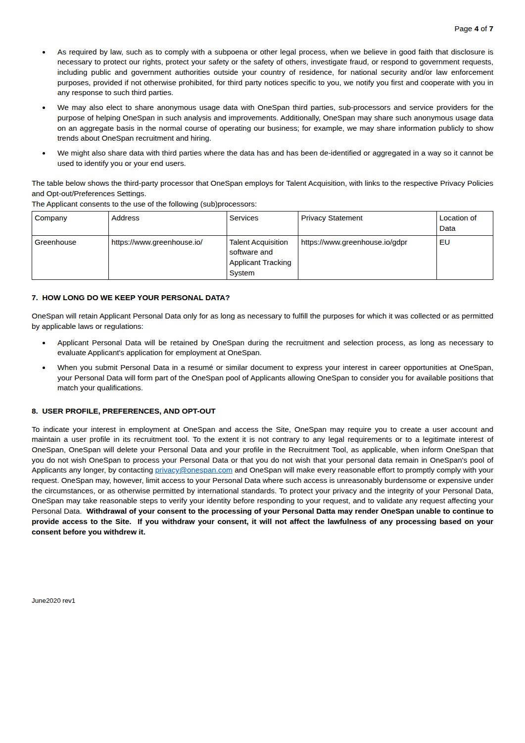Page 4 of 7
As required by law, such as to comply with a subpoena or other legal process, when we believe in good faith that disclosure is necessary to protect our rights, protect your safety or the safety of others, investigate fraud, or respond to government requests, including public and government authorities outside your country of residence, for national security and/or law enforcement purposes, provided if not otherwise prohibited, for third party notices specific to you, we notify you first and cooperate with you in any response to such third parties.
We may also elect to share anonymous usage data with OneSpan third parties, sub-processors and service providers for the purpose of helping OneSpan in such analysis and improvements. Additionally, OneSpan may share such anonymous usage data on an aggregate basis in the normal course of operating our business; for example, we may share information publicly to show trends about OneSpan recruitment and hiring.
We might also share data with third parties where the data has and has been de-identified or aggregated in a way so it cannot be used to identify you or your end users.
The table below shows the third-party processor that OneSpan employs for Talent Acquisition, with links to the respective Privacy Policies and Opt-out/Preferences Settings.
The Applicant consents to the use of the following (sub)processors:
| Company | Address | Services | Privacy Statement | Location of Data |
| Greenhouse | https://www.greenhouse.io/ | Talent Acquisition software and Applicant Tracking System | https://www.greenhouse.io/gdpr | EU |
7. HOW LONG DO WE KEEP YOUR PERSONAL DATA?
OneSpan will retain Applicant Personal Data only for as long as necessary to fulfill the purposes for which it was collected or as permitted by applicable laws or regulations:
Applicant Personal Data will be retained by OneSpan during the recruitment and selection process, as long as necessary to evaluate Applicant's application for employment at OneSpan.
When you submit Personal Data in a resumé or similar document to express your interest in career opportunities at OneSpan, your Personal Data will form part of the OneSpan pool of Applicants allowing OneSpan to consider you for available positions that match your qualifications.
8. USER PROFILE, PREFERENCES, AND OPT-OUT
To indicate your interest in employment at OneSpan and access the Site, OneSpan may require you to create a user account and maintain a user profile in its recruitment tool. To the extent it is not contrary to any legal requirements or to a legitimate interest of OneSpan, OneSpan will delete your Personal Data and your profile in the Recruitment Tool, as applicable, when inform OneSpan that you do not wish OneSpan to process your Personal Data or that you do not wish that your personal data remain in OneSpan's pool of Applicants any longer, by contacting privacy@onespan.com and OneSpan will make every reasonable effort to promptly comply with your request. OneSpan may, however, limit access to your Personal Data where such access is unreasonably burdensome or expensive under the circumstances, or as otherwise permitted by international standards. To protect your privacy and the integrity of your Personal Data, OneSpan may take reasonable steps to verify your identity before responding to your request, and to validate any request affecting your Personal Data. Withdrawal of your consent to the processing of your Personal Datta may render OneSpan unable to continue to provide access to the Site. If you withdraw your consent, it will not affect the lawfulness of any processing based on your consent before you withdrew it.
June2020 rev1